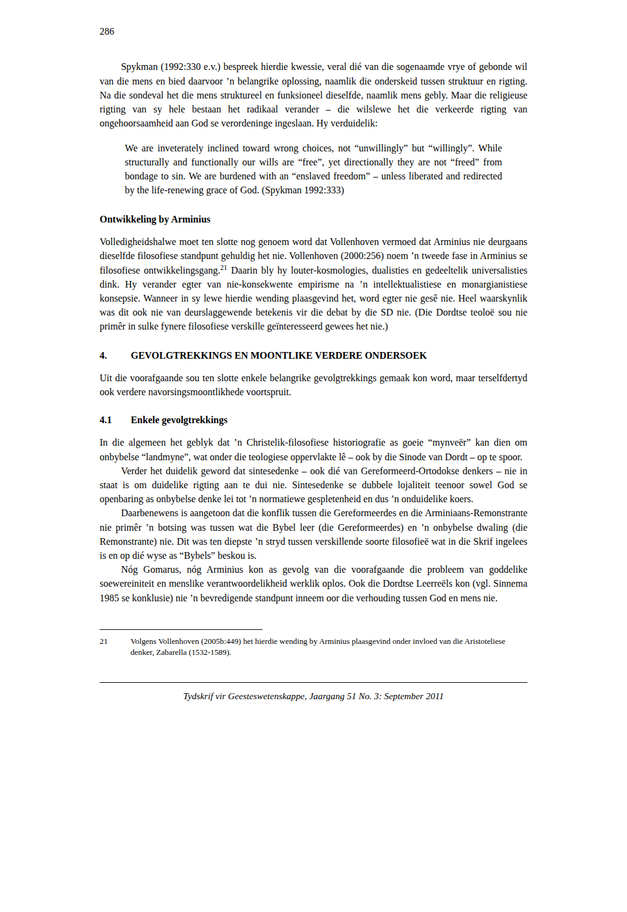286
Spykman (1992:330 e.v.) bespreek hierdie kwessie, veral dié van die sogenaamde vrye of gebonde wil van die mens en bied daarvoor ’n belangrike oplossing, naamlik die onderskeid tussen struktuur en rigting. Na die sondeval het die mens struktureel en funksioneel dieselfde, naamlik mens gebly. Maar die religieuse rigting van sy hele bestaan het radikaal verander – die wilslewe het die verkeerde rigting van ongehoorsaamheid aan God se verordeninge ingeslaan. Hy verduidelik:
We are inveterately inclined toward wrong choices, not “unwillingly” but “willingly”. While structurally and functionally our wills are “free”, yet directionally they are not “freed” from bondage to sin. We are burdened with an “enslaved freedom” – unless liberated and redirected by the life-renewing grace of God. (Spykman 1992:333)
Ontwikkeling by Arminius
Volledigheidshalwe moet ten slotte nog genoem word dat Vollenhoven vermoed dat Arminius nie deurgaans dieselfde filosofiese standpunt gehuldig het nie. Vollenhoven (2000:256) noem ’n tweede fase in Arminius se filosofiese ontwikkelingsgang.21 Daarin bly hy louter-kosmologies, dualisties en gedeeltelik universalisties dink. Hy verander egter van nie-konsekwente empirisme na ’n intellektualistiese en monargianistiese konsepsie. Wanneer in sy lewe hierdie wending plaasgevind het, word egter nie gesê nie. Heel waarskynlik was dit ook nie van deurslaggewende betekenis vir die debat by die SD nie. (Die Dordtse teoloë sou nie primêr in sulke fynere filosofiese verskille geïnteresseerd gewees het nie.)
4. GEVOLGTREKKINGS EN MOONTLIKE VERDERE ONDERSOEK
Uit die voorafgaande sou ten slotte enkele belangrike gevolgtrekkings gemaak kon word, maar terselfdertyd ook verdere navorsingsmoontlikhede voortspruit.
4.1 Enkele gevolgtrekkings
In die algemeen het geblyk dat ’n Christelik-filosofiese historiografie as goeie “mynveër” kan dien om onbybelse “landmyne”, wat onder die teologiese oppervlakte lê – ook by die Sinode van Dordt – op te spoor.
Verder het duidelik geword dat sintesedenke – ook dié van Gereformeerd-Ortodokse denkers – nie in staat is om duidelike rigting aan te dui nie. Sintesedenke se dubbele lojaliteit teenoor sowel God se openbaring as onbybelse denke lei tot ’n normatiewe gespletenheid en dus ’n onduidelike koers.
Daarbenewens is aangetoon dat die konflik tussen die Gereformeerdes en die Arminiaans-Remonstrante nie primêr ’n botsing was tussen wat die Bybel leer (die Gereformeerdes) en ’n onbybelse dwaling (die Remonstrante) nie. Dit was ten diepste ’n stryd tussen verskillende soorte filosofieë wat in die Skrif ingelees is en op dié wyse as “Bybels” beskou is.
Nóg Gomarus, nóg Arminius kon as gevolg van die voorafgaande die probleem van goddelike soewereiniteit en menslike verantwoordelikheid werklik oplos. Ook die Dordtse Leerreëls kon (vgl. Sinnema 1985 se konklusie) nie ’n bevredigende standpunt inneem oor die verhouding tussen God en mens nie.
21
Volgens Vollenhoven (2005b:449) het hierdie wending by Arminius plaasgevind onder invloed van die Aristoteliese denker, Zabarella (1532-1589).
Tydskrif vir Geesteswetenskappe, Jaargang 51 No. 3: September 2011